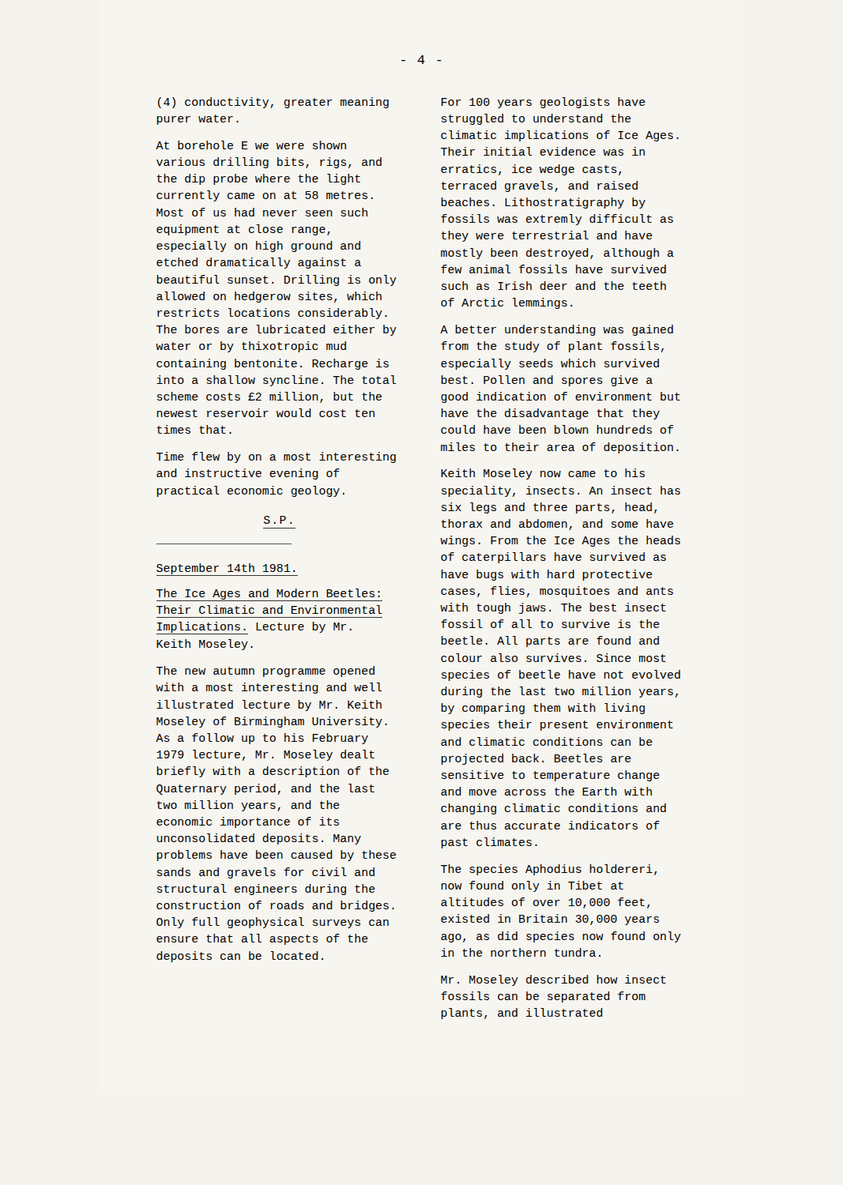- 4 -
(4) conductivity, greater meaning purer water.
At borehole E we were shown various drilling bits, rigs, and the dip probe where the light currently came on at 58 metres. Most of us had never seen such equipment at close range, especially on high ground and etched dramatically against a beautiful sunset. Drilling is only allowed on hedgerow sites, which restricts locations considerably. The bores are lubricated either by water or by thixotropic mud containing bentonite. Recharge is into a shallow syncline. The total scheme costs £2 million, but the newest reservoir would cost ten times that.
Time flew by on a most interesting and instructive evening of practical economic geology.
S.P.
September 14th 1981.
The Ice Ages and Modern Beetles:
Their Climatic and Environmental
Implications. Lecture by Mr.
Keith Moseley.
The new autumn programme opened with a most interesting and well illustrated lecture by Mr. Keith Moseley of Birmingham University. As a follow up to his February 1979 lecture, Mr. Moseley dealt briefly with a description of the Quaternary period, and the last two million years, and the economic importance of its unconsolidated deposits. Many problems have been caused by these sands and gravels for civil and structural engineers during the construction of roads and bridges. Only full geophysical surveys can ensure that all aspects of the deposits can be located.
For 100 years geologists have struggled to understand the climatic implications of Ice Ages. Their initial evidence was in erratics, ice wedge casts, terraced gravels, and raised beaches. Lithostratigraphy by fossils was extremly difficult as they were terrestrial and have mostly been destroyed, although a few animal fossils have survived such as Irish deer and the teeth of Arctic lemmings.
A better understanding was gained from the study of plant fossils, especially seeds which survived best. Pollen and spores give a good indication of environment but have the disadvantage that they could have been blown hundreds of miles to their area of deposition.
Keith Moseley now came to his speciality, insects. An insect has six legs and three parts, head, thorax and abdomen, and some have wings. From the Ice Ages the heads of caterpillars have survived as have bugs with hard protective cases, flies, mosquitoes and ants with tough jaws. The best insect fossil of all to survive is the beetle. All parts are found and colour also survives. Since most species of beetle have not evolved during the last two million years, by comparing them with living species their present environment and climatic conditions can be projected back. Beetles are sensitive to temperature change and move across the Earth with changing climatic conditions and are thus accurate indicators of past climates.
The species Aphodius holdereri, now found only in Tibet at altitudes of over 10,000 feet, existed in Britain 30,000 years ago, as did species now found only in the northern tundra.
Mr. Moseley described how insect fossils can be separated from plants, and illustrated